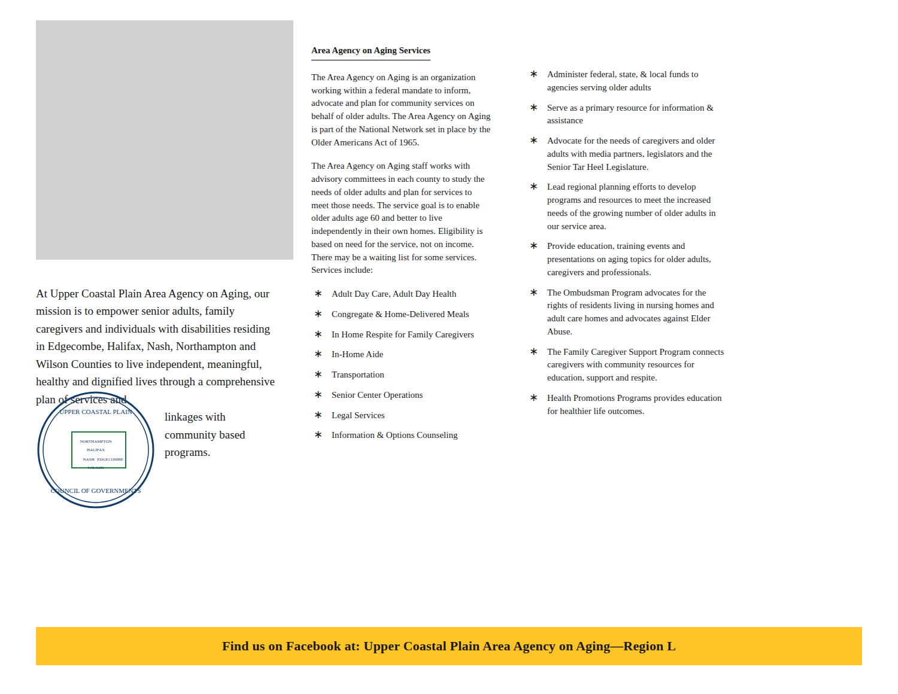At Upper Coastal Plain Area Agency on Aging, our mission is to empower senior adults, family caregivers and individuals with disabilities residing in Edgecombe, Halifax, Nash, Northampton and Wilson Counties to live independent, meaningful, healthy and dignified lives through a comprehensive plan of services and linkages with community based programs.
Area Agency on Aging Services
The Area Agency on Aging is an organization working within a federal mandate to inform, advocate and plan for community services on behalf of older adults. The Area Agency on Aging is part of the National Network set in place by the Older Americans Act of 1965.
The Area Agency on Aging staff works with advisory committees in each county to study the needs of older adults and plan for services to meet those needs. The service goal is to enable older adults age 60 and better to live independently in their own homes. Eligibility is based on need for the service, not on income. There may be a waiting list for some services. Services include:
Adult Day Care, Adult Day Health
Congregate & Home-Delivered Meals
In Home Respite for Family Caregivers
In-Home Aide
Transportation
Senior Center Operations
Legal Services
Information & Options Counseling
Administer federal, state, & local funds to agencies serving older adults
Serve as a primary resource for information & assistance
Advocate for the needs of caregivers and older adults with media partners, legislators and the Senior Tar Heel Legislature.
Lead regional planning efforts to develop programs and resources to meet the increased needs of the growing number of older adults in our service area.
Provide education, training events and presentations on aging topics for older adults, caregivers and professionals.
The Ombudsman Program advocates for the rights of residents living in nursing homes and adult care homes and advocates against Elder Abuse.
The Family Caregiver Support Program connects caregivers with community resources for education, support and respite.
Health Promotions Programs provides education for healthier life outcomes.
Find us on Facebook at: Upper Coastal Plain Area Agency on Aging—Region L